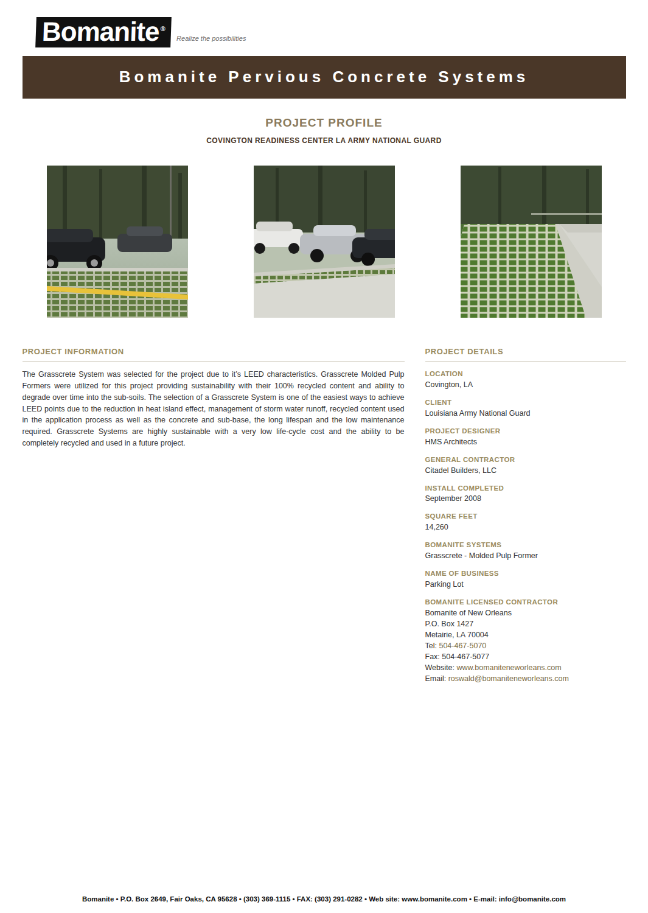Bomanite®
Realize the possibilities
Bomanite Pervious Concrete Systems
PROJECT PROFILE
COVINGTON READINESS CENTER LA ARMY NATIONAL GUARD
PROJECT INFORMATION
The Grasscrete System was selected for the project due to it’s LEED characteristics. Grasscrete Molded Pulp Formers were utilized for this project providing sustainability with their 100% recycled content and ability to degrade over time into the sub-soils. The selection of a Grasscrete System is one of the easiest ways to achieve LEED points due to the reduction in heat island effect, management of storm water runoff, recycled content used in the application process as well as the concrete and sub-base, the long lifespan and the low maintenance required. Grasscrete Systems are highly sustainable with a very low life-cycle cost and the ability to be completely recycled and used in a future project.
PROJECT DETAILS
LOCATION
Covington, LA
CLIENT
Louisiana Army National Guard
PROJECT DESIGNER
HMS Architects
GENERAL CONTRACTOR
Citadel Builders, LLC
INSTALL COMPLETED
September 2008
SQUARE FEET
14,260
BOMANITE SYSTEMS
Grasscrete - Molded Pulp Former
NAME OF BUSINESS
Parking Lot
BOMANITE LICENSED CONTRACTOR
Bomanite of New Orleans P.O. Box 1427 Metairie, LA 70004 Tel: 504-467-5070 Fax: 504-467-5077 Website: www.bomaniteneworleans.com Email: roswald@bomaniteneworleans.com
Bomanite • P.O. Box 2649, Fair Oaks, CA 95628 • (303) 369-1115 • FAX: (303) 291-0282 • Web site: www.bomanite.com • E-mail: info@bomanite.com